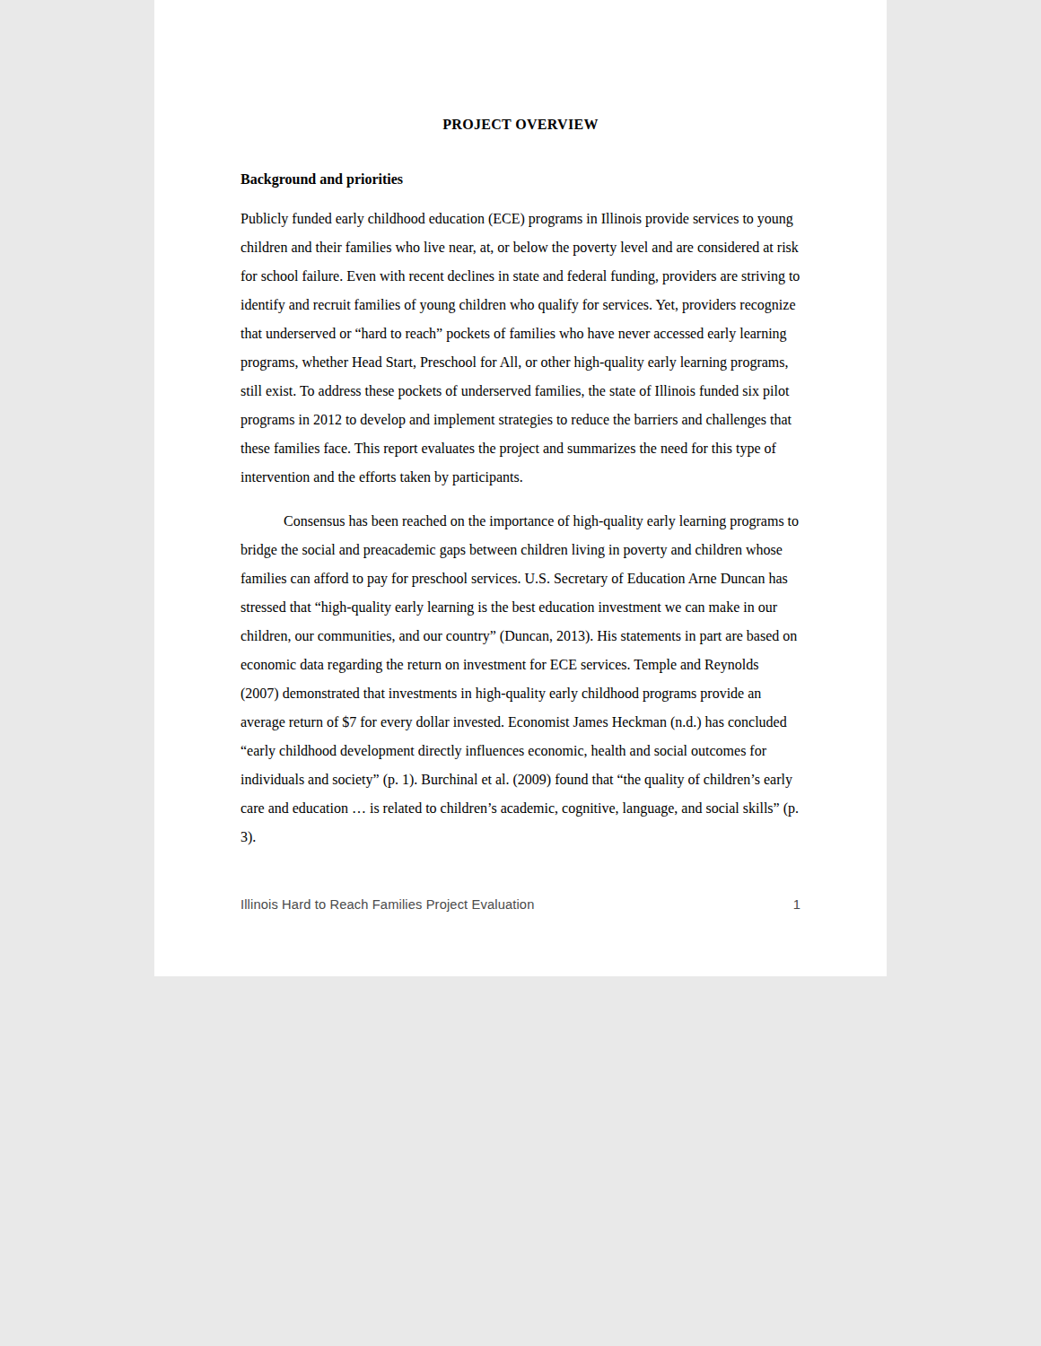Project Overview
Background and priorities
Publicly funded early childhood education (ECE) programs in Illinois provide services to young children and their families who live near, at, or below the poverty level and are considered at risk for school failure. Even with recent declines in state and federal funding, providers are striving to identify and recruit families of young children who qualify for services. Yet, providers recognize that underserved or “hard to reach” pockets of families who have never accessed early learning programs, whether Head Start, Preschool for All, or other high-quality early learning programs, still exist. To address these pockets of underserved families, the state of Illinois funded six pilot programs in 2012 to develop and implement strategies to reduce the barriers and challenges that these families face. This report evaluates the project and summarizes the need for this type of intervention and the efforts taken by participants.
Consensus has been reached on the importance of high-quality early learning programs to bridge the social and preacademic gaps between children living in poverty and children whose families can afford to pay for preschool services. U.S. Secretary of Education Arne Duncan has stressed that “high-quality early learning is the best education investment we can make in our children, our communities, and our country” (Duncan, 2013). His statements in part are based on economic data regarding the return on investment for ECE services. Temple and Reynolds (2007) demonstrated that investments in high-quality early childhood programs provide an average return of $7 for every dollar invested. Economist James Heckman (n.d.) has concluded “early childhood development directly influences economic, health and social outcomes for individuals and society” (p. 1). Burchinal et al. (2009) found that “the quality of children’s early care and education … is related to children’s academic, cognitive, language, and social skills” (p. 3).
Illinois Hard to Reach Families Project Evaluation 1